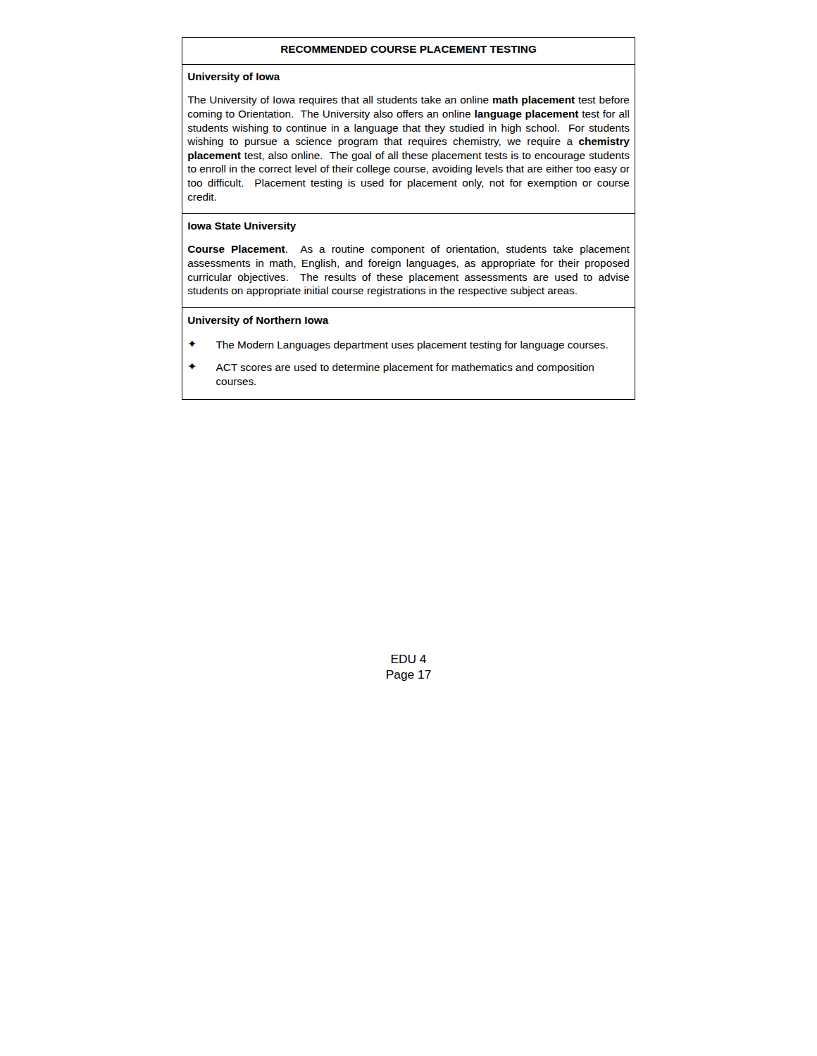| RECOMMENDED COURSE PLACEMENT TESTING |
| University of Iowa The University of Iowa requires that all students take an online math placement test before coming to Orientation. The University also offers an online language placement test for all students wishing to continue in a language that they studied in high school. For students wishing to pursue a science program that requires chemistry, we require a chemistry placement test, also online. The goal of all these placement tests is to encourage students to enroll in the correct level of their college course, avoiding levels that are either too easy or too difficult. Placement testing is used for placement only, not for exemption or course credit. |
| Iowa State University Course Placement . As a routine component of orientation, students take placement assessments in math, English, and foreign languages, as appropriate for their proposed curricular objectives. The results of these placement assessments are used to advise students on appropriate initial course registrations in the respective subject areas. |
| University of Northern Iowa ✦ The Modern Languages department uses placement testing for language courses. ✦ ACT scores are used to determine placement for mathematics and composition courses. |
EDU 4
Page 17